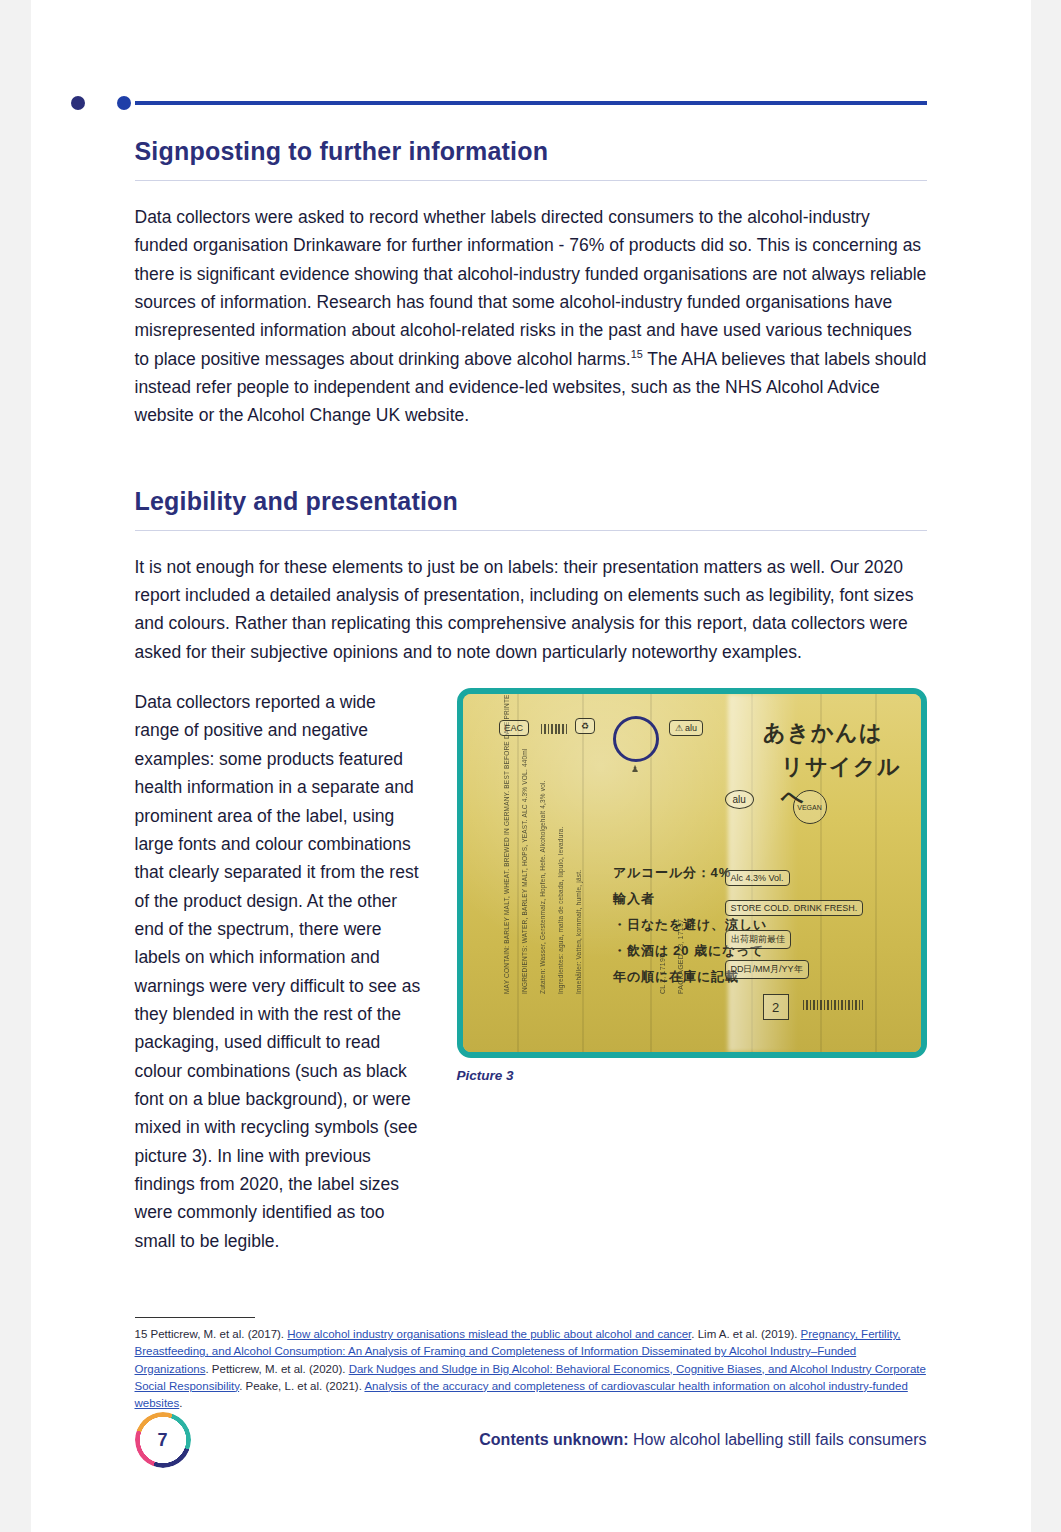Signposting to further information
Data collectors were asked to record whether labels directed consumers to the alcohol-industry funded organisation Drinkaware for further information - 76% of products did so. This is concerning as there is significant evidence showing that alcohol-industry funded organisations are not always reliable sources of information. Research has found that some alcohol-industry funded organisations have misrepresented information about alcohol-related risks in the past and have used various techniques to place positive messages about drinking above alcohol harms.15 The AHA believes that labels should instead refer people to independent and evidence-led websites, such as the NHS Alcohol Advice website or the Alcohol Change UK website.
Legibility and presentation
It is not enough for these elements to just be on labels: their presentation matters as well. Our 2020 report included a detailed analysis of presentation, including on elements such as legibility, font sizes and colours. Rather than replicating this comprehensive analysis for this report, data collectors were asked for their subjective opinions and to note down particularly noteworthy examples.
Data collectors reported a wide range of positive and negative examples: some products featured health information in a separate and prominent area of the label, using large fonts and colour combinations that clearly separated it from the rest of the product design. At the other end of the spectrum, there were labels on which information and warnings were very difficult to see as they blended in with the rest of the packaging, used difficult to read colour combinations (such as black font on a blue background), or were mixed in with recycling symbols (see picture 3). In line with previous findings from 2020, the label sizes were commonly identified as too small to be legible.
MAY CONTAIN: BARLEY MALT, WHEAT. BREWED IN GERMANY. BEST BEFORE DATE PRINTED ON THIS CAN.
INGREDIENTS: WATER, BARLEY MALT, HOPS, YEAST. ALC 4.3% VOL. 440ml
Zutaten: Wasser, Gerstenmalz, Hopfen, Hefe. Alkoholgehalt 4,3% vol.
Ingredientes: agua, malta de cebada, lúpulo, levadura.
Innehåller: Vatten, kornmalt, humle, jäst.
EAC
♻
♟
⚠ alu
alu
VEGAN
あきかんは
リサイクルへ
CL 2, 17197
PACKAGED 23, 17197
アルコール分：4%
輸入者
・日なたを避け、涼しい
・飲酒は 20 歳になって
年の順に在庫に記載
Alc 4.3% Vol.
STORE COLD. DRINK FRESH.
出荷期前最佳
DD日/MM月/YY年
2
Picture 3
15 Petticrew, M. et al. (2017). How alcohol industry organisations mislead the public about alcohol and cancer. Lim A. et al. (2019). Pregnancy, Fertility, Breastfeeding, and Alcohol Consumption: An Analysis of Framing and Completeness of Information Disseminated by Alcohol Industry–Funded Organizations. Petticrew, M. et al. (2020). Dark Nudges and Sludge in Big Alcohol: Behavioral Economics, Cognitive Biases, and Alcohol Industry Corporate Social Responsibility. Peake, L. et al. (2021). Analysis of the accuracy and completeness of cardiovascular health information on alcohol industry-funded websites.
7
Contents unknown: How alcohol labelling still fails consumers